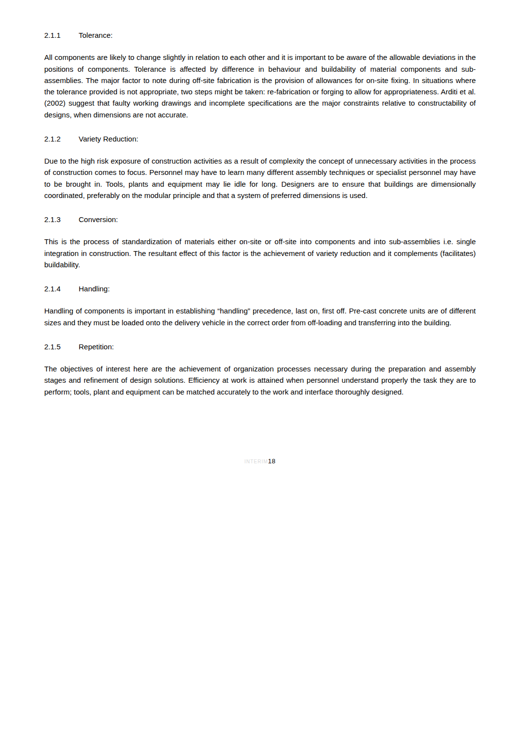2.1.1 Tolerance:
All components are likely to change slightly in relation to each other and it is important to be aware of the allowable deviations in the positions of components. Tolerance is affected by difference in behaviour and buildability of material components and sub-assemblies. The major factor to note during off-site fabrication is the provision of allowances for on-site fixing. In situations where the tolerance provided is not appropriate, two steps might be taken: re-fabrication or forging to allow for appropriateness. Arditi et al. (2002) suggest that faulty working drawings and incomplete specifications are the major constraints relative to constructability of designs, when dimensions are not accurate.
2.1.2 Variety Reduction:
Due to the high risk exposure of construction activities as a result of complexity the concept of unnecessary activities in the process of construction comes to focus. Personnel may have to learn many different assembly techniques or specialist personnel may have to be brought in. Tools, plants and equipment may lie idle for long. Designers are to ensure that buildings are dimensionally coordinated, preferably on the modular principle and that a system of preferred dimensions is used.
2.1.3 Conversion:
This is the process of standardization of materials either on-site or off-site into components and into sub-assemblies i.e. single integration in construction. The resultant effect of this factor is the achievement of variety reduction and it complements (facilitates) buildability.
2.1.4 Handling:
Handling of components is important in establishing “handling” precedence, last on, first off. Pre-cast concrete units are of different sizes and they must be loaded onto the delivery vehicle in the correct order from off-loading and transferring into the building.
2.1.5 Repetition:
The objectives of interest here are the achievement of organization processes necessary during the preparation and assembly stages and refinement of design solutions. Efficiency at work is attained when personnel understand properly the task they are to perform; tools, plant and equipment can be matched accurately to the work and interface thoroughly designed.
INTERIM18